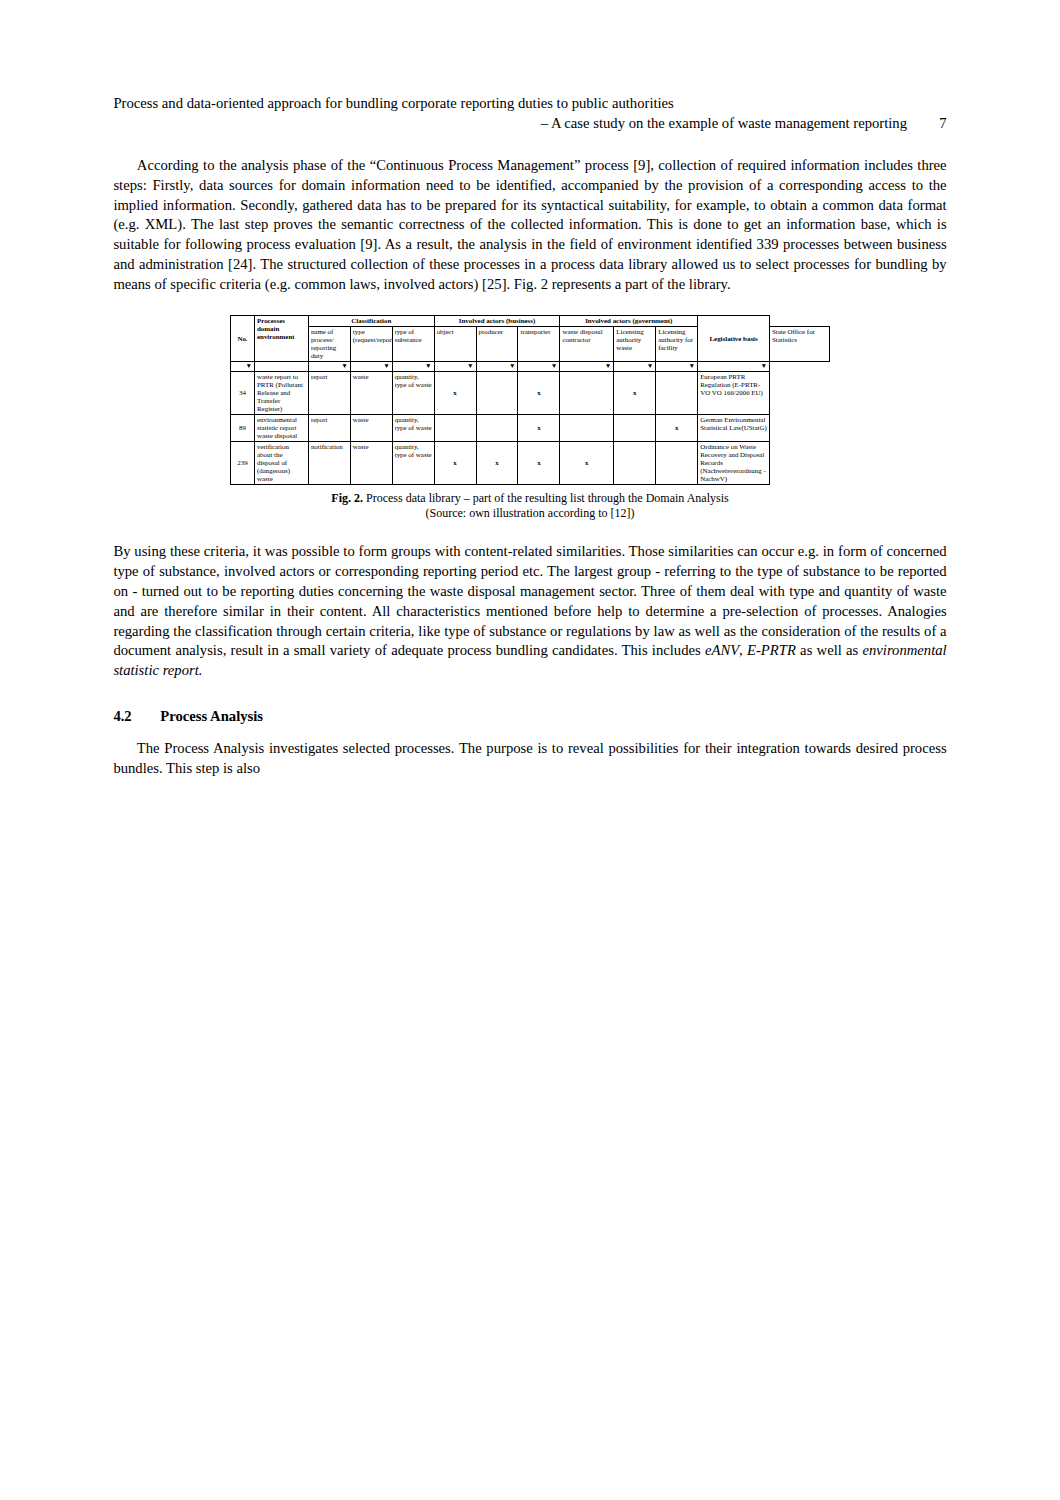Process and data-oriented approach for bundling corporate reporting duties to public authorities – A case study on the example of waste management reporting7
According to the analysis phase of the “Continuous Process Management” process [9], collection of required information includes three steps: Firstly, data sources for domain information need to be identified, accompanied by the provision of a corresponding access to the implied information. Secondly, gathered data has to be prepared for its syntactical suitability, for example, to obtain a common data format (e.g. XML). The last step proves the semantic correctness of the collected information. This is done to get an information base, which is suitable for following process evaluation [9]. As a result, the analysis in the field of environment identified 339 processes between business and administration [24]. The structured collection of these processes in a process data library allowed us to select processes for bundling by means of specific criteria (e.g. common laws, involved actors) [25]. Fig. 2 represents a part of the library.
| No. | Processes domain environment | Classification | Involved actors (business) | Involved actors (government) | Legislative basis |
| --- | --- | --- | --- | --- | --- |
| name of process/ reporting duty | type (request/report/notification) | type of substance | object | producer | transporter | waste disposal contractor | Licensing authority waste | Licensing authority for facility | State Office for Statistics |
| ▼ | | ▼ | ▼ | ▼ | ▼ | ▼ | ▼ | ▼ | ▼ | ▼ | ▼ |
| 34 | waste report to PRTR (Pollutant Release and Transfer Register) | report | waste | quantity, type of waste | x | | x | | x | | European PRTR Regulation (E-PRTR-VO VO 166/2006 EU) |
| 89 | environmental statistic report waste disposal | report | waste | quantity, type of waste | | | x | | | x | German Environmental Statistical Law(UStatG) |
| 239 | verification about the disposal of (dangerous) waste | notification | waste | quantity, type of waste | x | x | x | x | | | Ordinance on Waste Recovery and Disposal Records (Nachweisverordnung - NachwV) |
Fig. 2. Process data library – part of the resulting list through the Domain Analysis
(Source: own illustration according to [12])
By using these criteria, it was possible to form groups with content-related similarities. Those similarities can occur e.g. in form of concerned type of substance, involved actors or corresponding reporting period etc. The largest group - referring to the type of substance to be reported on - turned out to be reporting duties concerning the waste disposal management sector. Three of them deal with type and quantity of waste and are therefore similar in their content. All characteristics mentioned before help to determine a pre-selection of processes. Analogies regarding the classification through certain criteria, like type of substance or regulations by law as well as the consideration of the results of a document analysis, result in a small variety of adequate process bundling candidates. This includes eANV, E-PRTR as well as environmental statistic report.
4.2 Process Analysis
The Process Analysis investigates selected processes. The purpose is to reveal possibilities for their integration towards desired process bundles. This step is also